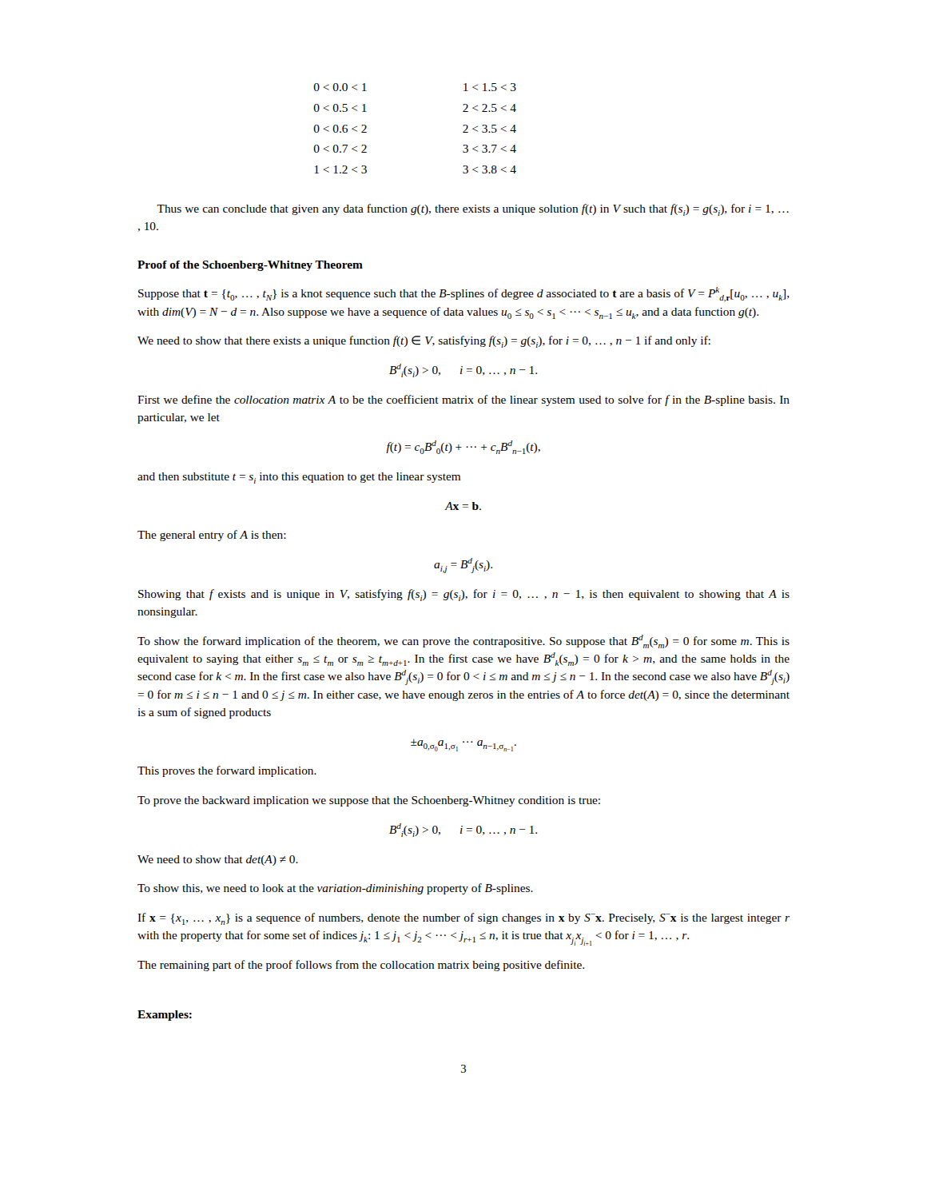| 0 < 0.0 < 1 | 1 < 1.5 < 3 |
| 0 < 0.5 < 1 | 2 < 2.5 < 4 |
| 0 < 0.6 < 2 | 2 < 3.5 < 4 |
| 0 < 0.7 < 2 | 3 < 3.7 < 4 |
| 1 < 1.2 < 3 | 3 < 3.8 < 4 |
Thus we can conclude that given any data function g(t), there exists a unique solution f(t) in V such that f(si) = g(si), for i = 1, … , 10.
Proof of the Schoenberg-Whitney Theorem
Suppose that t = {t0, … , tN} is a knot sequence such that the B-splines of degree d associated to t are a basis of V = Pkd,r[u0, … , uk], with dim(V) = N − d = n. Also suppose we have a sequence of data values u0 ≤ s0 < s1 < ··· < sn−1 ≤ uk, and a data function g(t).
We need to show that there exists a unique function f(t) ∈ V, satisfying f(si) = g(si), for i = 0, … , n − 1 if and only if:
Bdi(si) > 0, i = 0, … , n − 1.
First we define the collocation matrix A to be the coefficient matrix of the linear system used to solve for f in the B-spline basis. In particular, we let
f(t) = c0Bd0(t) + ··· + cn Bdn−1(t),
and then substitute t = si into this equation to get the linear system
Ax = b.
The general entry of A is then:
ai,j = Bdj(si).
Showing that f exists and is unique in V, satisfying f(si) = g(si), for i = 0, … , n − 1, is then equivalent to showing that A is nonsingular.
To show the forward implication of the theorem, we can prove the contrapositive. So suppose that Bdm(sm) = 0 for some m. This is equivalent to saying that either sm ≤ tm or sm ≥ tm+d+1. In the first case we have Bdk(sm) = 0 for k > m, and the same holds in the second case for k < m. In the first case we also have Bdj(si) = 0 for 0 < i ≤ m and m ≤ j ≤ n − 1. In the second case we also have Bdj(si) = 0 for m ≤ i ≤ n − 1 and 0 ≤ j ≤ m. In either case, we have enough zeros in the entries of A to force det(A) = 0, since the determinant is a sum of signed products
±a0,σ0a1,σ1 ··· an−1,σn−1.
This proves the forward implication.
To prove the backward implication we suppose that the Schoenberg-Whitney condition is true:
Bdi(si) > 0, i = 0, … , n − 1.
We need to show that det(A) ≠ 0.
To show this, we need to look at the variation-diminishing property of B-splines.
If x = {x1, … , xn} is a sequence of numbers, denote the number of sign changes in x by S−x. Precisely, S−x is the largest integer r with the property that for some set of indices jk: 1 ≤ j1 < j2 < ··· < jr+1 ≤ n, it is true that xjixji+1 < 0 for i = 1, … , r.
The remaining part of the proof follows from the collocation matrix being positive definite.
Examples:
3